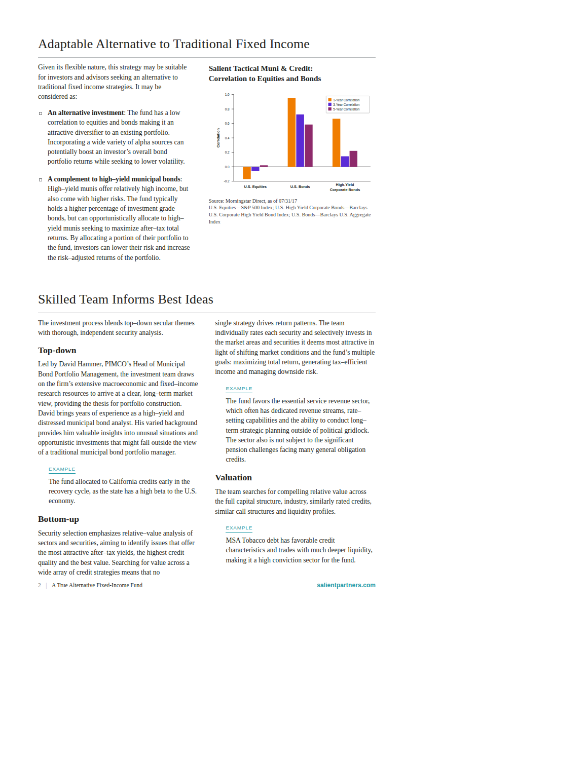Adaptable Alternative to Traditional Fixed Income
Given its flexible nature, this strategy may be suitable for investors and advisors seeking an alternative to traditional fixed income strategies. It may be considered as:
An alternative investment: The fund has a low correlation to equities and bonds making it an attractive diversifier to an existing portfolio. Incorporating a wide variety of alpha sources can potentially boost an investor’s overall bond portfolio returns while seeking to lower volatility.
A complement to high–yield municipal bonds: High–yield munis offer relatively high income, but also come with higher risks. The fund typically holds a higher percentage of investment grade bonds, but can opportunistically allocate to high–yield munis seeking to maximize after–tax total returns. By allocating a portion of their portfolio to the fund, investors can lower their risk and increase the risk–adjusted returns of the portfolio.
Salient Tactical Muni & Credit:
Correlation to Equities and Bonds
1.0 0.8 0.6 0.4 0.2 0.0 -0.2 Correlation U.S. Equities U.S. Bonds High-Yield Corporate Bonds 1-Year Correlation 3-Year Correlation 5-Year Correlation
Source: Morningstar Direct, as of 07/31/17
U.S. Equities—S&P 500 Index; U.S. High Yield Corporate Bonds—Barclays U.S. Corporate High Yield Bond Index; U.S. Bonds—Barclays U.S. Aggregate Index
Skilled Team Informs Best Ideas
The investment process blends top–down secular themes with thorough, independent security analysis.
Top-down
Led by David Hammer, PIMCO’s Head of Municipal Bond Portfolio Management, the investment team draws on the firm’s extensive macroeconomic and fixed–income research resources to arrive at a clear, long–term market view, providing the thesis for portfolio construction. David brings years of experience as a high–yield and distressed municipal bond analyst. His varied background provides him valuable insights into unusual situations and opportunistic investments that might fall outside the view of a traditional municipal bond portfolio manager.
Example
The fund allocated to California credits early in the recovery cycle, as the state has a high beta to the U.S. economy.
Bottom-up
Security selection emphasizes relative–value analysis of sectors and securities, aiming to identify issues that offer the most attractive after–tax yields, the highest credit quality and the best value. Searching for value across a wide array of credit strategies means that no
single strategy drives return patterns. The team individually rates each security and selectively invests in the market areas and securities it deems most attractive in light of shifting market conditions and the fund’s multiple goals: maximizing total return, generating tax–efficient income and managing downside risk.
Example
The fund favors the essential service revenue sector, which often has dedicated revenue streams, rate–setting capabilities and the ability to conduct long–term strategic planning outside of political gridlock. The sector also is not subject to the significant pension challenges facing many general obligation credits.
Valuation
The team searches for compelling relative value across the full capital structure, industry, similarly rated credits, similar call structures and liquidity profiles.
Example
MSA Tobacco debt has favorable credit characteristics and trades with much deeper liquidity, making it a high conviction sector for the fund.
2|A True Alternative Fixed-Income Fund
salientpartners.com